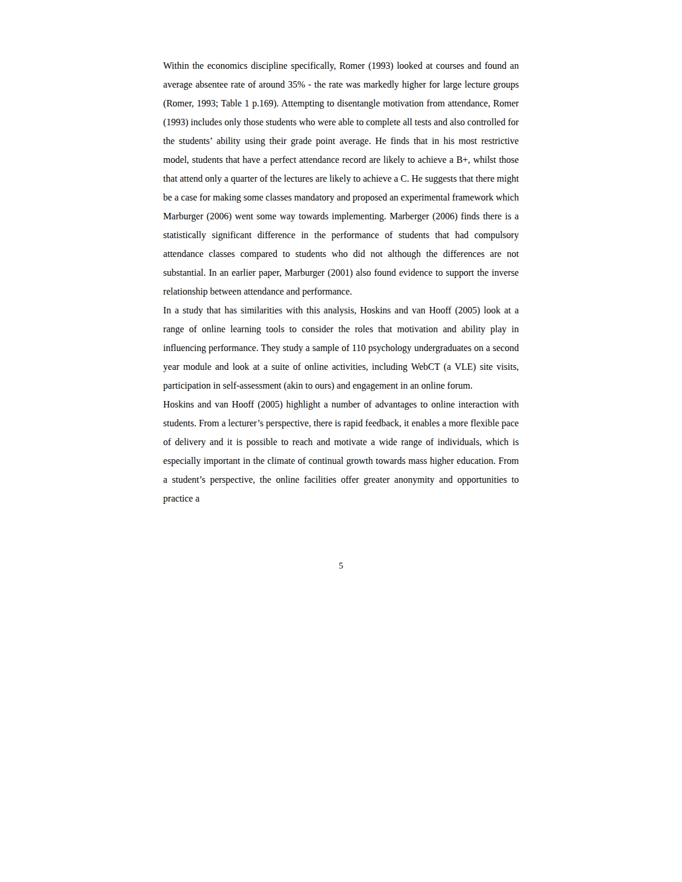Within the economics discipline specifically, Romer (1993) looked at courses and found an average absentee rate of around 35% - the rate was markedly higher for large lecture groups (Romer, 1993; Table 1 p.169). Attempting to disentangle motivation from attendance, Romer (1993) includes only those students who were able to complete all tests and also controlled for the students’ ability using their grade point average. He finds that in his most restrictive model, students that have a perfect attendance record are likely to achieve a B+, whilst those that attend only a quarter of the lectures are likely to achieve a C. He suggests that there might be a case for making some classes mandatory and proposed an experimental framework which Marburger (2006) went some way towards implementing. Marberger (2006) finds there is a statistically significant difference in the performance of students that had compulsory attendance classes compared to students who did not although the differences are not substantial. In an earlier paper, Marburger (2001) also found evidence to support the inverse relationship between attendance and performance.
In a study that has similarities with this analysis, Hoskins and van Hooff (2005) look at a range of online learning tools to consider the roles that motivation and ability play in influencing performance. They study a sample of 110 psychology undergraduates on a second year module and look at a suite of online activities, including WebCT (a VLE) site visits, participation in self-assessment (akin to ours) and engagement in an online forum.
Hoskins and van Hooff (2005) highlight a number of advantages to online interaction with students. From a lecturer’s perspective, there is rapid feedback, it enables a more flexible pace of delivery and it is possible to reach and motivate a wide range of individuals, which is especially important in the climate of continual growth towards mass higher education. From a student’s perspective, the online facilities offer greater anonymity and opportunities to practice a
5